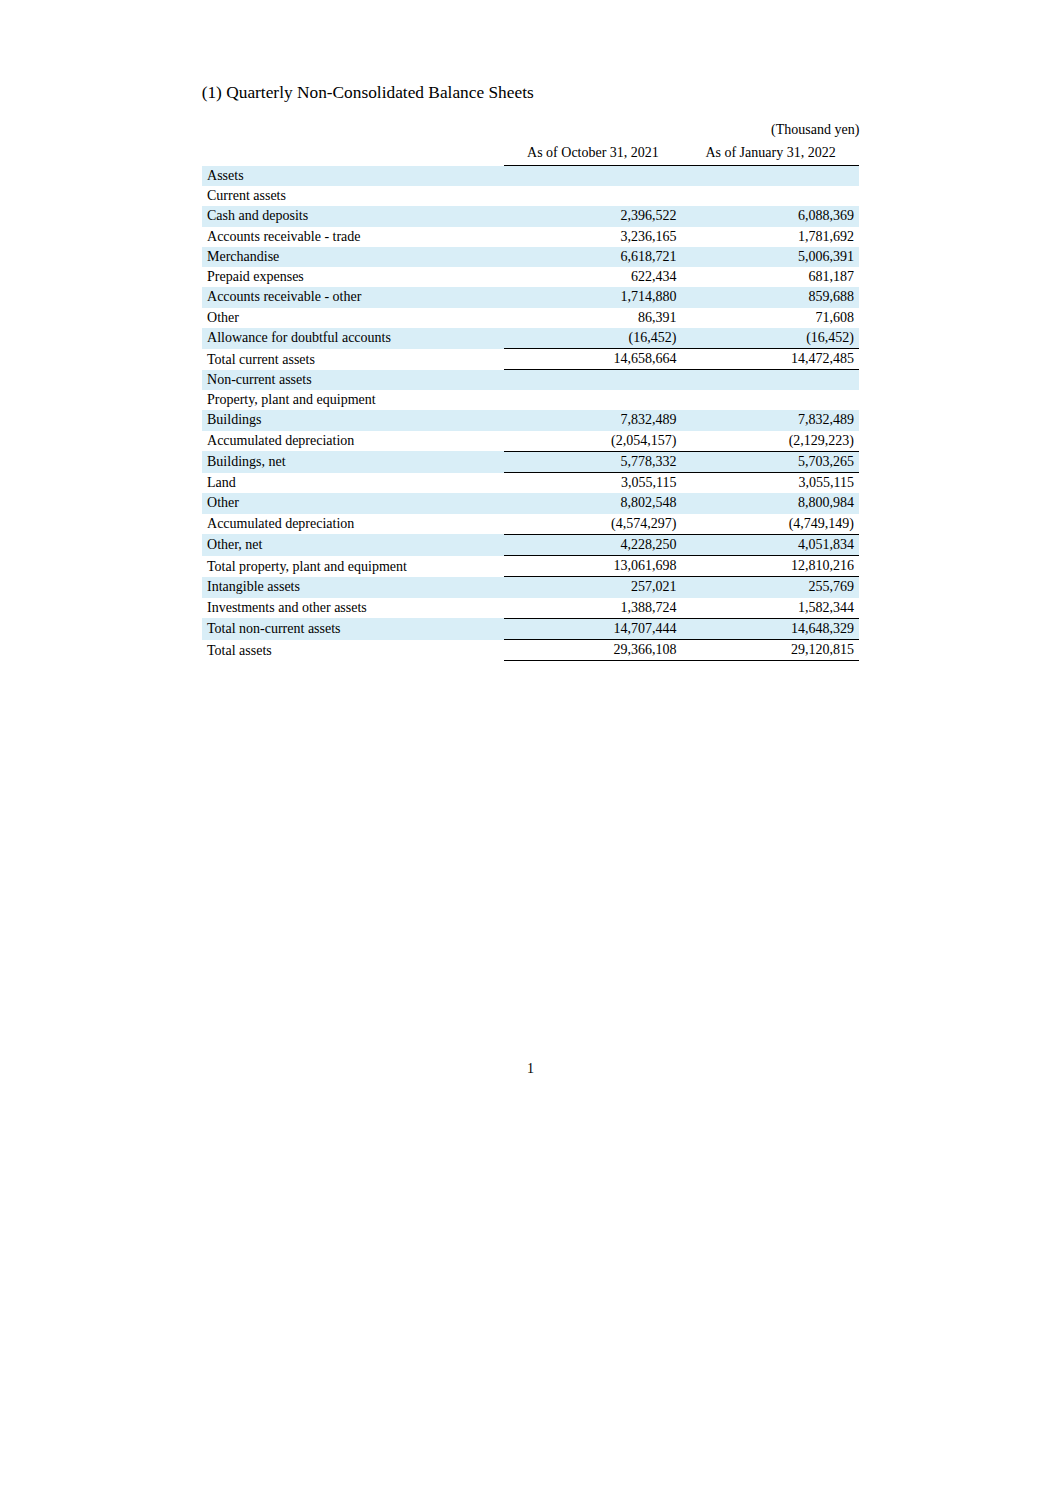(1) Quarterly Non-Consolidated Balance Sheets
(Thousand yen)
| | As of October 31, 2021 | As of January 31, 2022 |
| --- | --- | --- |
| Assets | | |
| Current assets | | |
| Cash and deposits | 2,396,522 | 6,088,369 |
| Accounts receivable - trade | 3,236,165 | 1,781,692 |
| Merchandise | 6,618,721 | 5,006,391 |
| Prepaid expenses | 622,434 | 681,187 |
| Accounts receivable - other | 1,714,880 | 859,688 |
| Other | 86,391 | 71,608 |
| Allowance for doubtful accounts | (16,452) | (16,452) |
| Total current assets | 14,658,664 | 14,472,485 |
| Non-current assets | | |
| Property, plant and equipment | | |
| Buildings | 7,832,489 | 7,832,489 |
| Accumulated depreciation | (2,054,157) | (2,129,223) |
| Buildings, net | 5,778,332 | 5,703,265 |
| Land | 3,055,115 | 3,055,115 |
| Other | 8,802,548 | 8,800,984 |
| Accumulated depreciation | (4,574,297) | (4,749,149) |
| Other, net | 4,228,250 | 4,051,834 |
| Total property, plant and equipment | 13,061,698 | 12,810,216 |
| Intangible assets | 257,021 | 255,769 |
| Investments and other assets | 1,388,724 | 1,582,344 |
| Total non-current assets | 14,707,444 | 14,648,329 |
| Total assets | 29,366,108 | 29,120,815 |
1